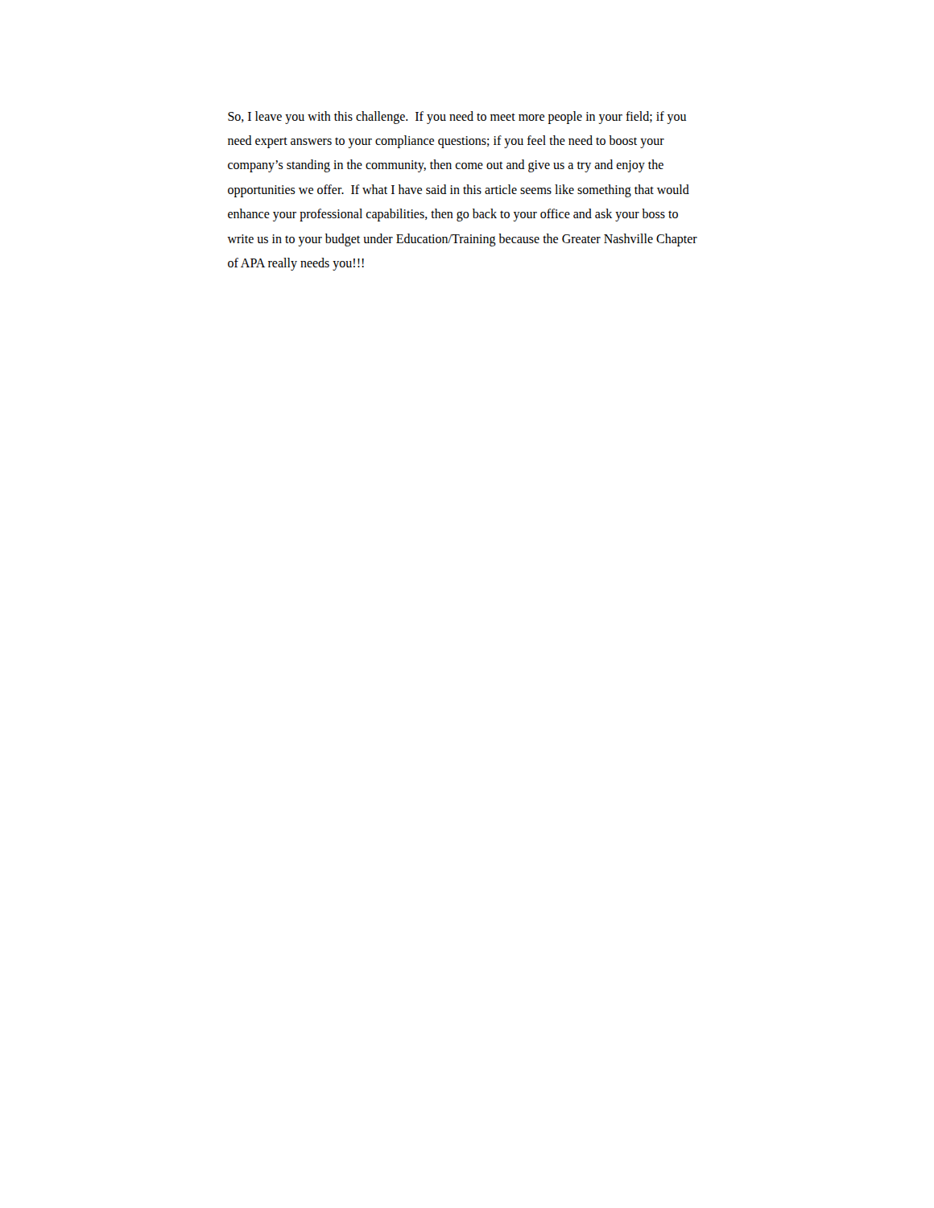So, I leave you with this challenge. If you need to meet more people in your field; if you need expert answers to your compliance questions; if you feel the need to boost your company’s standing in the community, then come out and give us a try and enjoy the opportunities we offer. If what I have said in this article seems like something that would enhance your professional capabilities, then go back to your office and ask your boss to write us in to your budget under Education/Training because the Greater Nashville Chapter of APA really needs you!!!